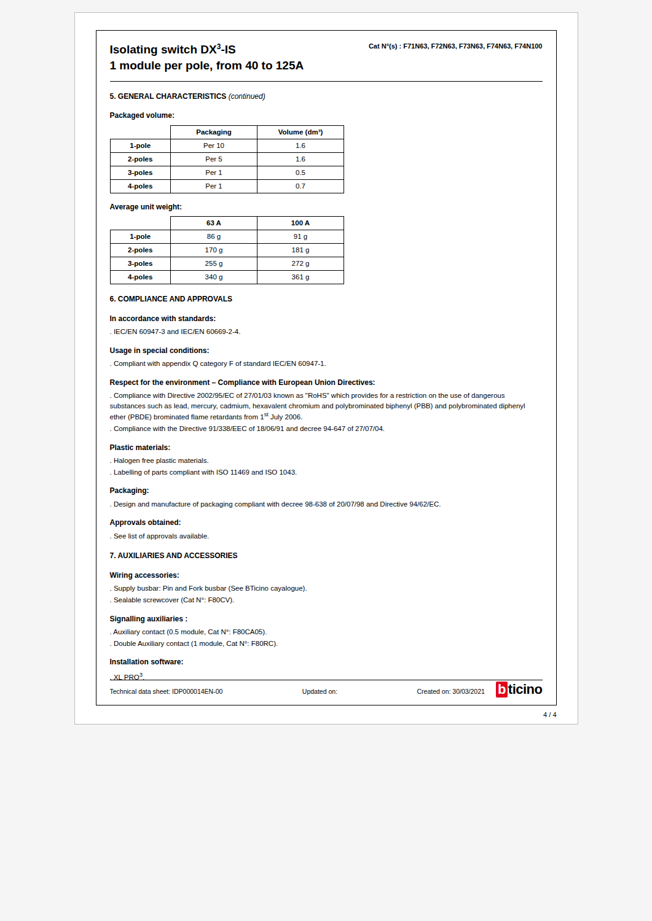Cat N°(s) : F71N63, F72N63, F73N63, F74N63, F74N100
Isolating switch DX3-IS
1 module per pole, from 40 to 125A
5. GENERAL CHARACTERISTICS (continued)
Packaged volume:
| | Packaging | Volume (dm³) |
| 1-pole | Per 10 | 1.6 |
| 2-poles | Per 5 | 1.6 |
| 3-poles | Per 1 | 0.5 |
| 4-poles | Per 1 | 0.7 |
Average unit weight:
| | 63 A | 100 A |
| 1-pole | 86 g | 91 g |
| 2-poles | 170 g | 181 g |
| 3-poles | 255 g | 272 g |
| 4-poles | 340 g | 361 g |
6. COMPLIANCE AND APPROVALS
In accordance with standards:
. IEC/EN 60947-3 and IEC/EN 60669-2-4.
Usage in special conditions:
. Compliant with appendix Q category F of standard IEC/EN 60947-1.
Respect for the environment – Compliance with European Union Directives:
. Compliance with Directive 2002/95/EC of 27/01/03 known as "RoHS" which provides for a restriction on the use of dangerous substances such as lead, mercury, cadmium, hexavalent chromium and polybrominated biphenyl (PBB) and polybrominated diphenyl ether (PBDE) brominated flame retardants from 1st July 2006.
. Compliance with the Directive 91/338/EEC of 18/06/91 and decree 94-647 of 27/07/04.
Plastic materials:
. Halogen free plastic materials.
. Labelling of parts compliant with ISO 11469 and ISO 1043.
Packaging:
. Design and manufacture of packaging compliant with decree 98-638 of 20/07/98 and Directive 94/62/EC.
Approvals obtained:
. See list of approvals available.
7. AUXILIARIES AND ACCESSORIES
Wiring accessories:
. Supply busbar: Pin and Fork busbar (See BTicino cayalogue).
. Sealable screwcover (Cat N°: F80CV).
Signalling auxiliaries :
. Auxiliary contact (0.5 module, Cat N°: F80CA05).
. Double Auxiliary contact (1 module, Cat N°: F80RC).
Installation software:
. XL PRO3.
Technical data sheet: IDP000014EN-00
Updated on:
Created on: 30/03/2021
bticino
4 / 4